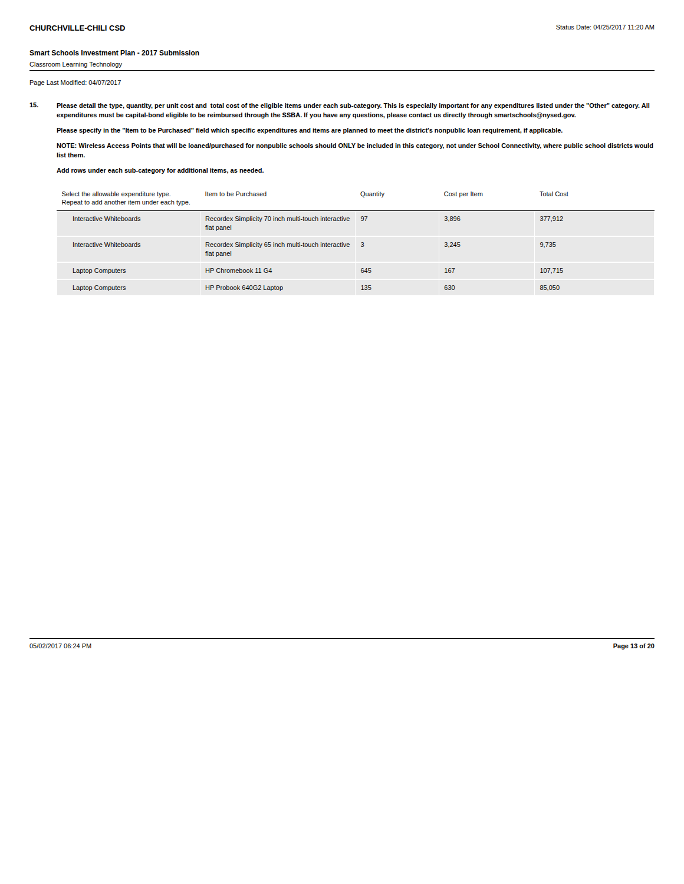CHURCHVILLE-CHILI CSD
Status Date: 04/25/2017 11:20 AM
Smart Schools Investment Plan - 2017 Submission
Classroom Learning Technology
Page Last Modified: 04/07/2017
15.
Please detail the type, quantity, per unit cost and total cost of the eligible items under each sub-category. This is especially important for any expenditures listed under the "Other" category. All expenditures must be capital-bond eligible to be reimbursed through the SSBA. If you have any questions, please contact us directly through smartschools@nysed.gov.
Please specify in the "Item to be Purchased" field which specific expenditures and items are planned to meet the district's nonpublic loan requirement, if applicable.
NOTE: Wireless Access Points that will be loaned/purchased for nonpublic schools should ONLY be included in this category, not under School Connectivity, where public school districts would list them.
Add rows under each sub-category for additional items, as needed.
| Select the allowable expenditure type. Repeat to add another item under each type. | Item to be Purchased | Quantity | Cost per Item | Total Cost |
| --- | --- | --- | --- | --- |
| Interactive Whiteboards | Recordex Simplicity 70 inch multi-touch interactive flat panel | 97 | 3,896 | 377,912 |
| Interactive Whiteboards | Recordex Simplicity 65 inch multi-touch interactive flat panel | 3 | 3,245 | 9,735 |
| Laptop Computers | HP Chromebook 11 G4 | 645 | 167 | 107,715 |
| Laptop Computers | HP Probook 640G2 Laptop | 135 | 630 | 85,050 |
05/02/2017 06:24 PM
Page 13 of 20